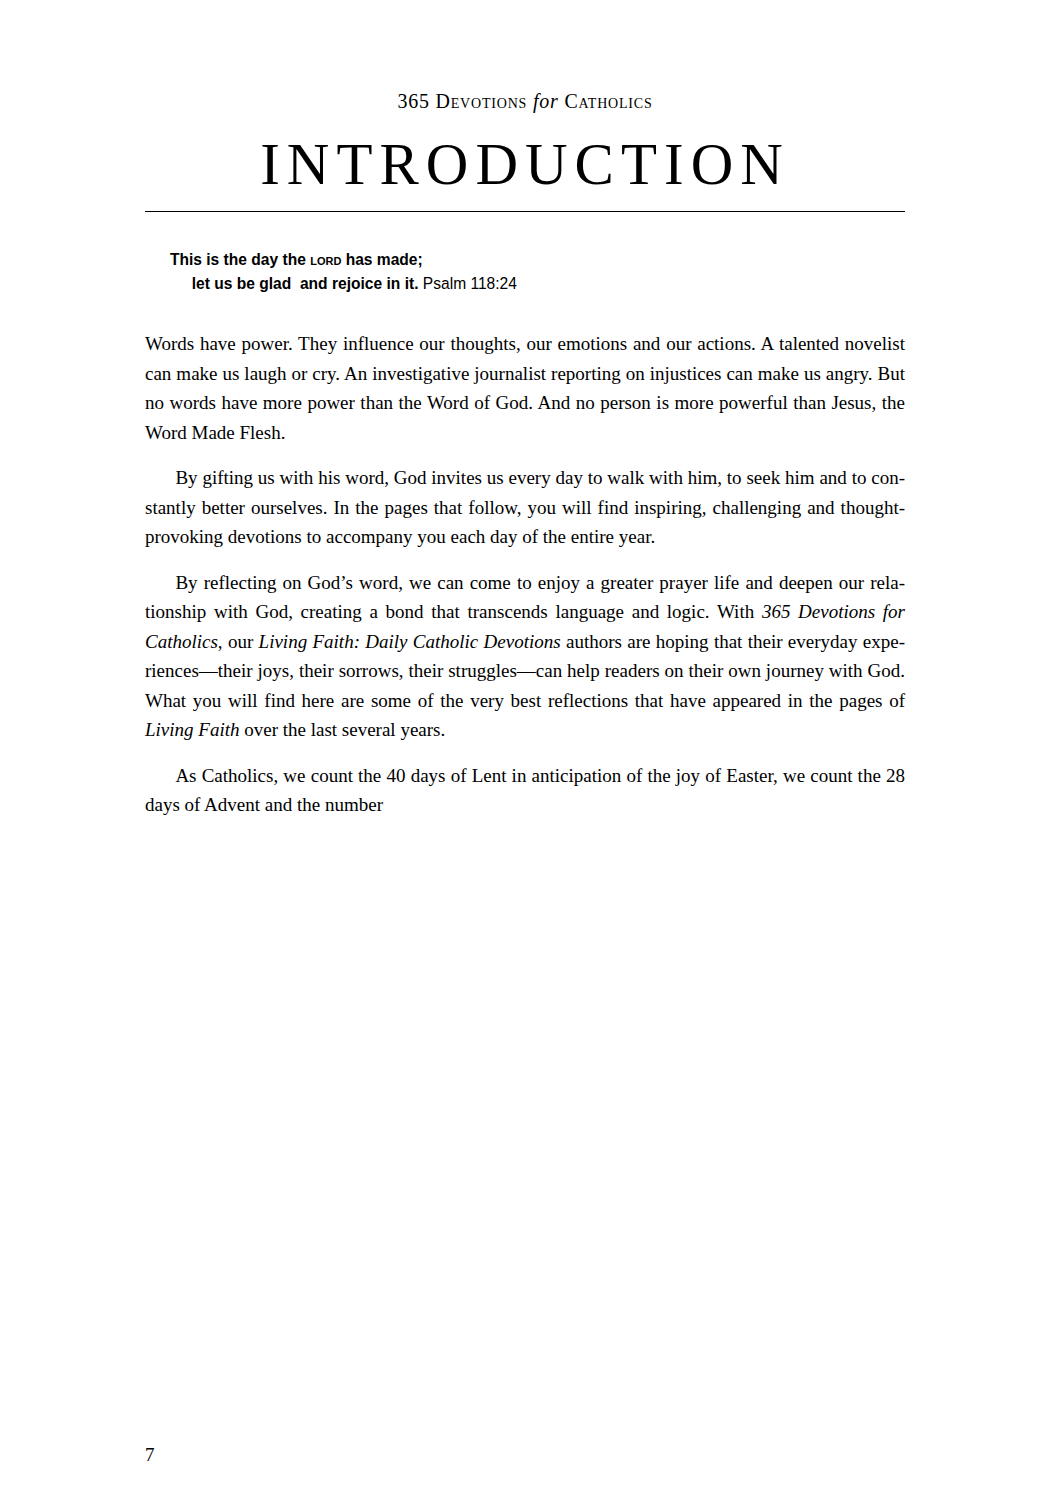365 Devotions for Catholics
Introduction
This is the day the Lord has made; let us be glad and rejoice in it. Psalm 118:24
Words have power. They influence our thoughts, our emotions and our actions. A talented novelist can make us laugh or cry. An investigative journalist reporting on injustices can make us angry. But no words have more power than the Word of God. And no person is more powerful than Jesus, the Word Made Flesh.
By gifting us with his word, God invites us every day to walk with him, to seek him and to constantly better ourselves. In the pages that follow, you will find inspiring, challenging and thought-provoking devotions to accompany you each day of the entire year.
By reflecting on God’s word, we can come to enjoy a greater prayer life and deepen our relationship with God, creating a bond that transcends language and logic. With 365 Devotions for Catholics, our Living Faith: Daily Catholic Devotions authors are hoping that their everyday experiences—their joys, their sorrows, their struggles—can help readers on their own journey with God. What you will find here are some of the very best reflections that have appeared in the pages of Living Faith over the last several years.
As Catholics, we count the 40 days of Lent in anticipation of the joy of Easter, we count the 28 days of Advent and the number
7